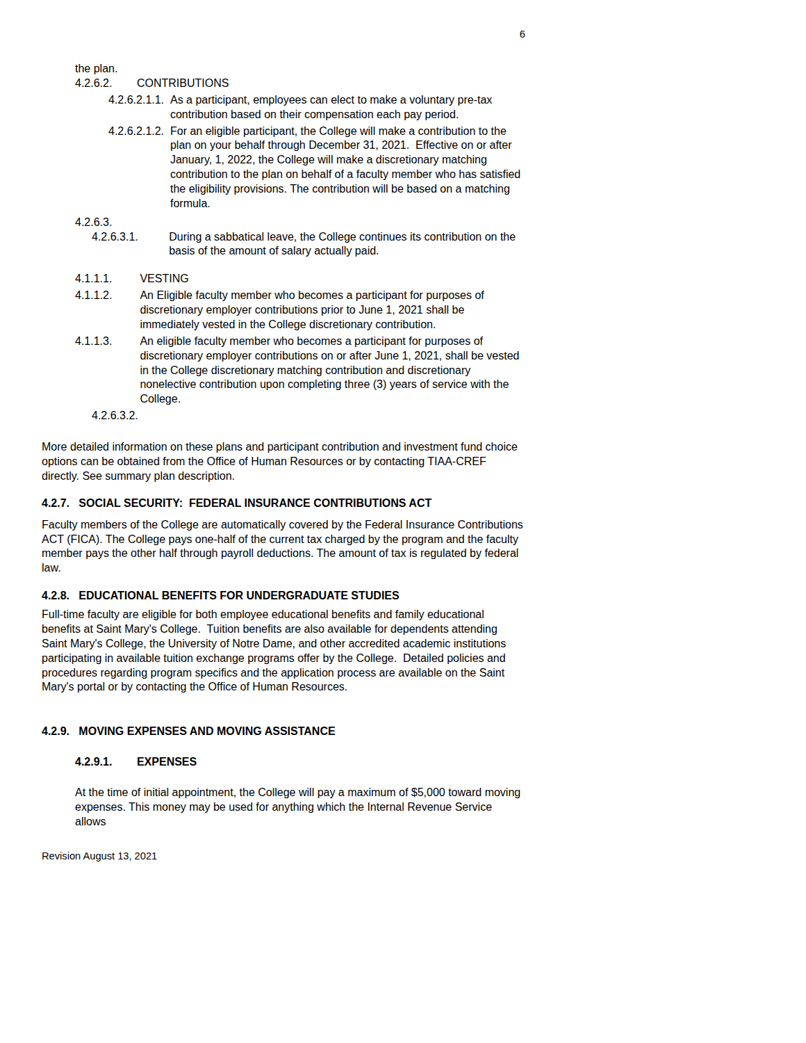6
the plan.
4.2.6.2. CONTRIBUTIONS
4.2.6.2.1.1. As a participant, employees can elect to make a voluntary pre-tax contribution based on their compensation each pay period.
4.2.6.2.1.2. For an eligible participant, the College will make a contribution to the plan on your behalf through December 31, 2021. Effective on or after January, 1, 2022, the College will make a discretionary matching contribution to the plan on behalf of a faculty member who has satisfied the eligibility provisions. The contribution will be based on a matching formula.
4.2.6.3.
4.2.6.3.1. During a sabbatical leave, the College continues its contribution on the basis of the amount of salary actually paid.
4.1.1.1. VESTING
4.1.1.2. An Eligible faculty member who becomes a participant for purposes of discretionary employer contributions prior to June 1, 2021 shall be immediately vested in the College discretionary contribution.
4.1.1.3. An eligible faculty member who becomes a participant for purposes of discretionary employer contributions on or after June 1, 2021, shall be vested in the College discretionary matching contribution and discretionary nonelective contribution upon completing three (3) years of service with the College.
4.2.6.3.2.
More detailed information on these plans and participant contribution and investment fund choice options can be obtained from the Office of Human Resources or by contacting TIAA-CREF directly. See summary plan description.
4.2.7. SOCIAL SECURITY: FEDERAL INSURANCE CONTRIBUTIONS ACT
Faculty members of the College are automatically covered by the Federal Insurance Contributions ACT (FICA). The College pays one-half of the current tax charged by the program and the faculty member pays the other half through payroll deductions. The amount of tax is regulated by federal law.
4.2.8. EDUCATIONAL BENEFITS FOR UNDERGRADUATE STUDIES
Full-time faculty are eligible for both employee educational benefits and family educational benefits at Saint Mary's College. Tuition benefits are also available for dependents attending Saint Mary's College, the University of Notre Dame, and other accredited academic institutions participating in available tuition exchange programs offer by the College. Detailed policies and procedures regarding program specifics and the application process are available on the Saint Mary's portal or by contacting the Office of Human Resources.
4.2.9. MOVING EXPENSES AND MOVING ASSISTANCE
4.2.9.1. EXPENSES
At the time of initial appointment, the College will pay a maximum of $5,000 toward moving expenses. This money may be used for anything which the Internal Revenue Service allows
Revision August 13, 2021